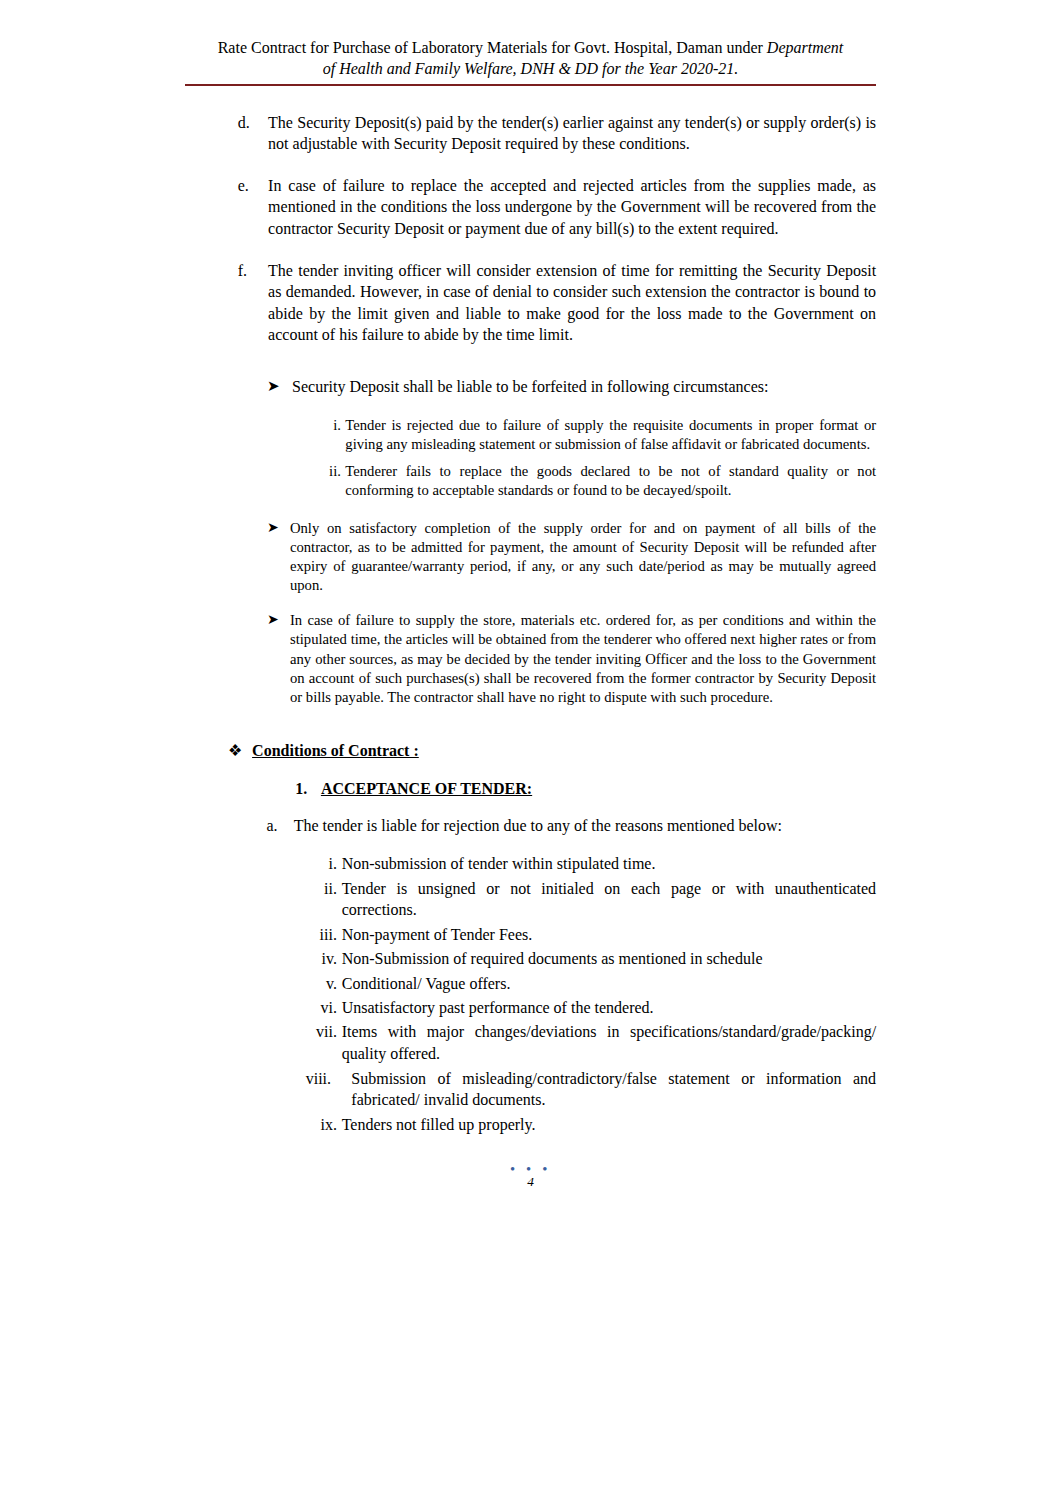Rate Contract for Purchase of Laboratory Materials for Govt. Hospital, Daman under Department
of Health and Family Welfare, DNH & DD for the Year 2020-21.
d. The Security Deposit(s) paid by the tender(s) earlier against any tender(s) or supply order(s) is not adjustable with Security Deposit required by these conditions.
e. In case of failure to replace the accepted and rejected articles from the supplies made, as mentioned in the conditions the loss undergone by the Government will be recovered from the contractor Security Deposit or payment due of any bill(s) to the extent required.
f. The tender inviting officer will consider extension of time for remitting the Security Deposit as demanded. However, in case of denial to consider such extension the contractor is bound to abide by the limit given and liable to make good for the loss made to the Government on account of his failure to abide by the time limit.
Security Deposit shall be liable to be forfeited in following circumstances:
i. Tender is rejected due to failure of supply the requisite documents in proper format or giving any misleading statement or submission of false affidavit or fabricated documents.
ii. Tenderer fails to replace the goods declared to be not of standard quality or not conforming to acceptable standards or found to be decayed/spoilt.
Only on satisfactory completion of the supply order for and on payment of all bills of the contractor, as to be admitted for payment, the amount of Security Deposit will be refunded after expiry of guarantee/warranty period, if any, or any such date/period as may be mutually agreed upon.
In case of failure to supply the store, materials etc. ordered for, as per conditions and within the stipulated time, the articles will be obtained from the tenderer who offered next higher rates or from any other sources, as may be decided by the tender inviting Officer and the loss to the Government on account of such purchases(s) shall be recovered from the former contractor by Security Deposit or bills payable. The contractor shall have no right to dispute with such procedure.
Conditions of Contract :
1. ACCEPTANCE OF TENDER:
a. The tender is liable for rejection due to any of the reasons mentioned below:
i. Non-submission of tender within stipulated time.
ii. Tender is unsigned or not initialed on each page or with unauthenticated corrections.
iii. Non-payment of Tender Fees.
iv. Non-Submission of required documents as mentioned in schedule
v. Conditional/ Vague offers.
vi. Unsatisfactory past performance of the tendered.
vii. Items with major changes/deviations in specifications/standard/grade/packing/ quality offered.
viii. Submission of misleading/contradictory/false statement or information and fabricated/ invalid documents.
ix. Tenders not filled up properly.
• • • 4